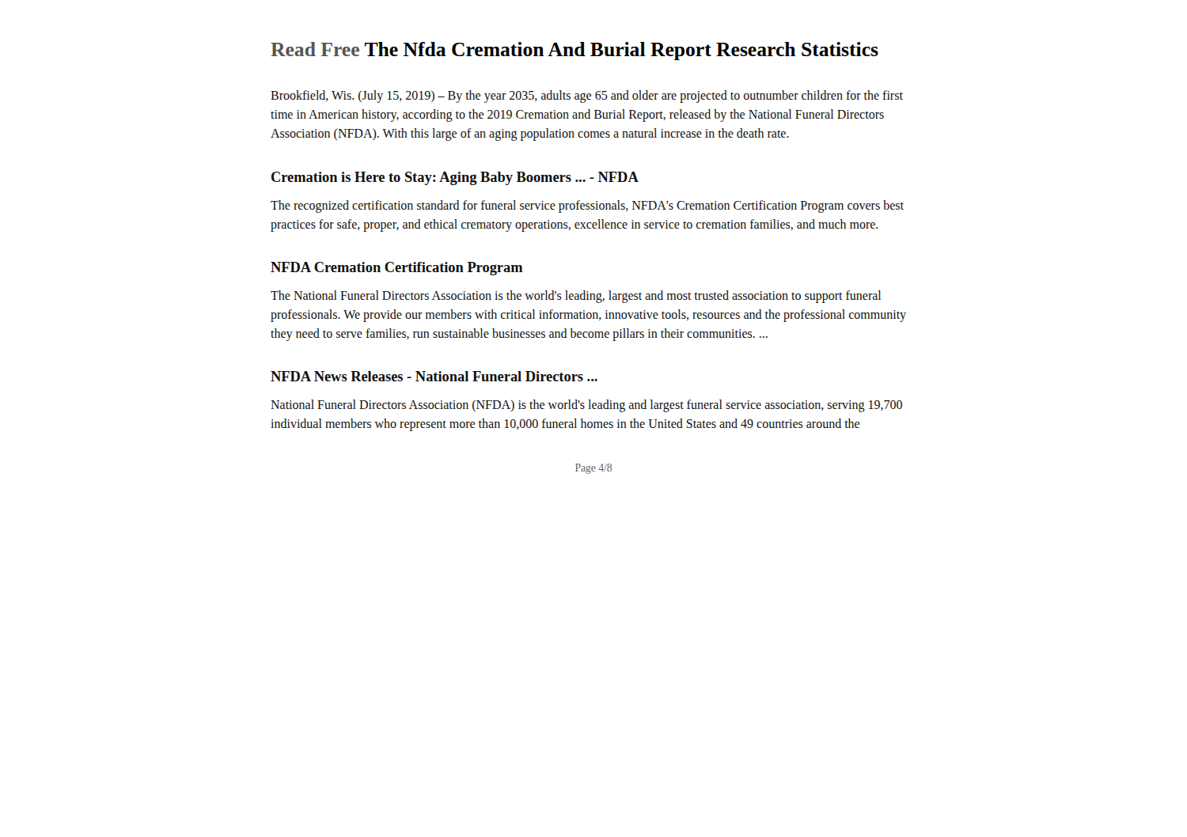Read Free The Nfda Cremation And Burial Report Research Statistics
Brookfield, Wis. (July 15, 2019) – By the year 2035, adults age 65 and older are projected to outnumber children for the first time in American history, according to the 2019 Cremation and Burial Report, released by the National Funeral Directors Association (NFDA). With this large of an aging population comes a natural increase in the death rate.
Cremation is Here to Stay: Aging Baby Boomers ... - NFDA
The recognized certification standard for funeral service professionals, NFDA's Cremation Certification Program covers best practices for safe, proper, and ethical crematory operations, excellence in service to cremation families, and much more.
NFDA Cremation Certification Program
The National Funeral Directors Association is the world's leading, largest and most trusted association to support funeral professionals. We provide our members with critical information, innovative tools, resources and the professional community they need to serve families, run sustainable businesses and become pillars in their communities. ...
NFDA News Releases - National Funeral Directors ...
National Funeral Directors Association (NFDA) is the world's leading and largest funeral service association, serving 19,700 individual members who represent more than 10,000 funeral homes in the United States and 49 countries around the
Page 4/8